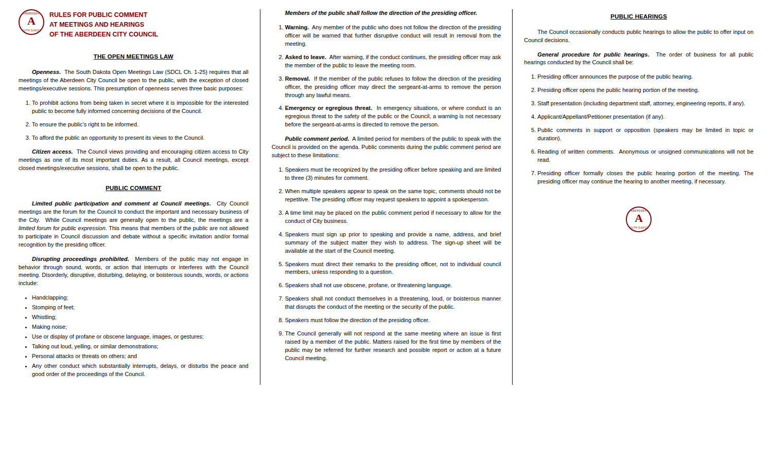ABERDEEN A SOUTH DAKOTA
RULES FOR PUBLIC COMMENT
AT MEETINGS AND HEARINGS
OF THE ABERDEEN CITY COUNCIL
THE OPEN MEETINGS LAW
Openness. The South Dakota Open Meetings Law (SDCL Ch. 1-25) requires that all meetings of the Aberdeen City Council be open to the public, with the exception of closed meetings/executive sessions. This presumption of openness serves three basic purposes:
To prohibit actions from being taken in secret where it is impossible for the interested public to become fully informed concerning decisions of the Council.
To ensure the public’s right to be informed.
To afford the public an opportunity to present its views to the Council.
Citizen access. The Council views providing and encouraging citizen access to City meetings as one of its most important duties. As a result, all Council meetings, except closed meetings/executive sessions, shall be open to the public.
PUBLIC COMMENT
Limited public participation and comment at Council meetings. City Council meetings are the forum for the Council to conduct the important and necessary business of the City. While Council meetings are generally open to the public, the meetings are a limited forum for public expression. This means that members of the public are not allowed to participate in Council discussion and debate without a specific invitation and/or formal recognition by the presiding officer.
Disrupting proceedings prohibited. Members of the public may not engage in behavior through sound, words, or action that interrupts or interferes with the Council meeting. Disorderly, disruptive, disturbing, delaying, or boisterous sounds, words, or actions include:
Handclapping;
Stomping of feet;
Whistling;
Making noise;
Use or display of profane or obscene language, images, or gestures;
Talking out loud, yelling, or similar demonstrations;
Personal attacks or threats on others; and
Any other conduct which substantially interrupts, delays, or disturbs the peace and good order of the proceedings of the Council.
Members of the public shall follow the direction of the presiding officer.
Warning. Any member of the public who does not follow the direction of the presiding officer will be warned that further disruptive conduct will result in removal from the meeting.
Asked to leave. After warning, if the conduct continues, the presiding officer may ask the member of the public to leave the meeting room.
Removal. If the member of the public refuses to follow the direction of the presiding officer, the presiding officer may direct the sergeant-at-arms to remove the person through any lawful means.
Emergency or egregious threat. In emergency situations, or where conduct is an egregious threat to the safety of the public or the Council, a warning is not necessary before the sergeant-at-arms is directed to remove the person.
Public comment period. A limited period for members of the public to speak with the Council is provided on the agenda. Public comments during the public comment period are subject to these limitations:
Speakers must be recognized by the presiding officer before speaking and are limited to three (3) minutes for comment.
When multiple speakers appear to speak on the same topic, comments should not be repetitive. The presiding officer may request speakers to appoint a spokesperson.
A time limit may be placed on the public comment period if necessary to allow for the conduct of City business.
Speakers must sign up prior to speaking and provide a name, address, and brief summary of the subject matter they wish to address. The sign-up sheet will be available at the start of the Council meeting.
Speakers must direct their remarks to the presiding officer, not to individual council members, unless responding to a question.
Speakers shall not use obscene, profane, or threatening language.
Speakers shall not conduct themselves in a threatening, loud, or boisterous manner that disrupts the conduct of the meeting or the security of the public.
Speakers must follow the direction of the presiding officer.
The Council generally will not respond at the same meeting where an issue is first raised by a member of the public. Matters raised for the first time by members of the public may be referred for further research and possible report or action at a future Council meeting.
PUBLIC HEARINGS
The Council occasionally conducts public hearings to allow the public to offer input on Council decisions.
General procedure for public hearings. The order of business for all public hearings conducted by the Council shall be:
Presiding officer announces the purpose of the public hearing.
Presiding officer opens the public hearing portion of the meeting.
Staff presentation (including department staff, attorney, engineering reports, if any).
Applicant/Appellant/Petitioner presentation (if any).
Public comments in support or opposition (speakers may be limited in topic or duration).
Reading of written comments. Anonymous or unsigned communications will not be read.
Presiding officer formally closes the public hearing portion of the meeting. The presiding officer may continue the hearing to another meeting, if necessary.
ABERDEEN A SOUTH DAKOTA